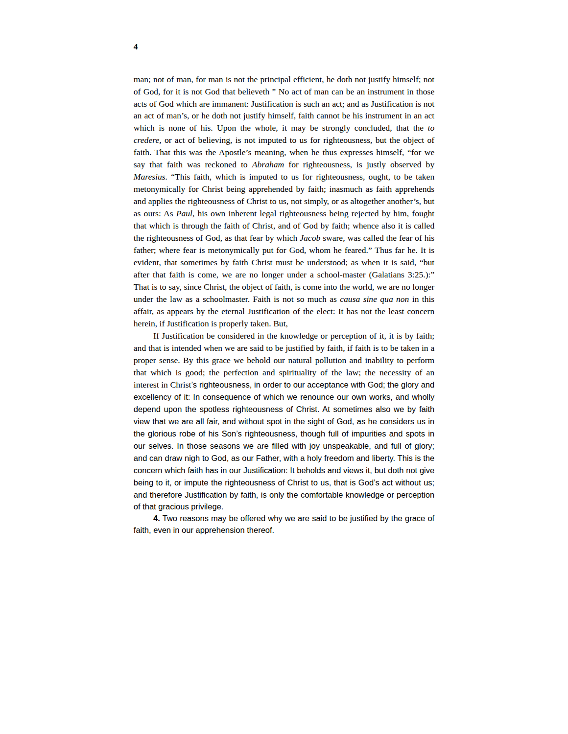4
man; not of man, for man is not the principal efficient, he doth not justify himself; not of God, for it is not God that believeth ” No act of man can be an instrument in those acts of God which are immanent: Justification is such an act; and as Justification is not an act of man’s, or he doth not justify himself, faith cannot be his instrument in an act which is none of his. Upon the whole, it may be strongly concluded, that the to credere, or act of believing, is not imputed to us for righteousness, but the object of faith. That this was the Apostle’s meaning, when he thus expresses himself, “for we say that faith was reckoned to Abraham for righteousness, is justly observed by Maresius. “This faith, which is imputed to us for righteousness, ought, to be taken metonymically for Christ being apprehended by faith; inasmuch as faith apprehends and applies the righteousness of Christ to us, not simply, or as altogether another’s, but as ours: As Paul, his own inherent legal righteousness being rejected by him, fought that which is through the faith of Christ, and of God by faith; whence also it is called the righteousness of God, as that fear by which Jacob sware, was called the fear of his father; where fear is metonymically put for God, whom he feared.” Thus far he. It is evident, that sometimes by faith Christ must be understood; as when it is said, “but after that faith is come, we are no longer under a school-master (Galatians 3:25.):” That is to say, since Christ, the object of faith, is come into the world, we are no longer under the law as a schoolmaster. Faith is not so much as causa sine qua non in this affair, as appears by the eternal Justification of the elect: It has not the least concern herein, if Justification is properly taken. But,
If Justification be considered in the knowledge or perception of it, it is by faith; and that is intended when we are said to be justified by faith, if faith is to be taken in a proper sense. By this grace we behold our natural pollution and inability to perform that which is good; the perfection and spirituality of the law; the necessity of an interest in Christ’s righteousness, in order to our acceptance with God; the glory and excellency of it: In consequence of which we renounce our own works, and wholly depend upon the spotless righteousness of Christ. At sometimes also we by faith view that we are all fair, and without spot in the sight of God, as he considers us in the glorious robe of his Son’s righteousness, though full of impurities and spots in our selves. In those seasons we are filled with joy unspeakable, and full of glory; and can draw nigh to God, as our Father, with a holy freedom and liberty. This is the concern which faith has in our Justification: It beholds and views it, but doth not give being to it, or impute the righteousness of Christ to us, that is God’s act without us; and therefore Justification by faith, is only the comfortable knowledge or perception of that gracious privilege.
4. Two reasons may be offered why we are said to be justified by the grace of faith, even in our apprehension thereof.